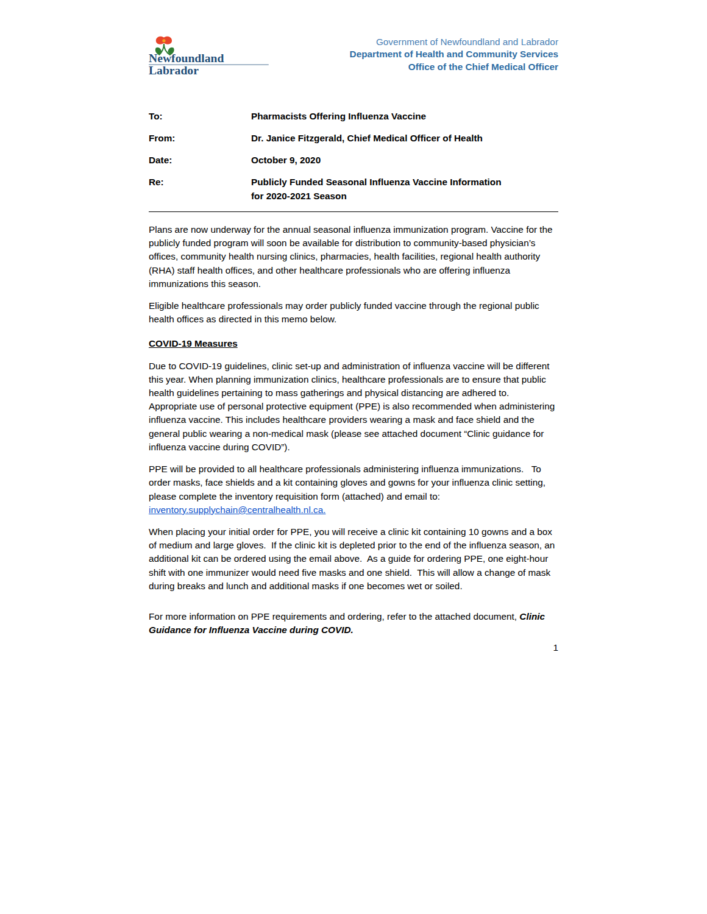Newfoundland Labrador
Government of Newfoundland and Labrador
Department of Health and Community Services
Office of the Chief Medical Officer
To:
Pharmacists Offering Influenza Vaccine
From:
Dr. Janice Fitzgerald, Chief Medical Officer of Health
Date:
October 9, 2020
Re:
Publicly Funded Seasonal Influenza Vaccine Information for 2020-2021 Season
Plans are now underway for the annual seasonal influenza immunization program. Vaccine for the publicly funded program will soon be available for distribution to community-based physician’s offices, community health nursing clinics, pharmacies, health facilities, regional health authority (RHA) staff health offices, and other healthcare professionals who are offering influenza immunizations this season.
Eligible healthcare professionals may order publicly funded vaccine through the regional public health offices as directed in this memo below.
COVID-19 Measures
Due to COVID-19 guidelines, clinic set-up and administration of influenza vaccine will be different this year. When planning immunization clinics, healthcare professionals are to ensure that public health guidelines pertaining to mass gatherings and physical distancing are adhered to. Appropriate use of personal protective equipment (PPE) is also recommended when administering influenza vaccine. This includes healthcare providers wearing a mask and face shield and the general public wearing a non-medical mask (please see attached document “Clinic guidance for influenza vaccine during COVID”).
PPE will be provided to all healthcare professionals administering influenza immunizations. To order masks, face shields and a kit containing gloves and gowns for your influenza clinic setting, please complete the inventory requisition form (attached) and email to: inventory.supplychain@centralhealth.nl.ca.
When placing your initial order for PPE, you will receive a clinic kit containing 10 gowns and a box of medium and large gloves. If the clinic kit is depleted prior to the end of the influenza season, an additional kit can be ordered using the email above. As a guide for ordering PPE, one eight-hour shift with one immunizer would need five masks and one shield. This will allow a change of mask during breaks and lunch and additional masks if one becomes wet or soiled.
For more information on PPE requirements and ordering, refer to the attached document, Clinic Guidance for Influenza Vaccine during COVID.
1